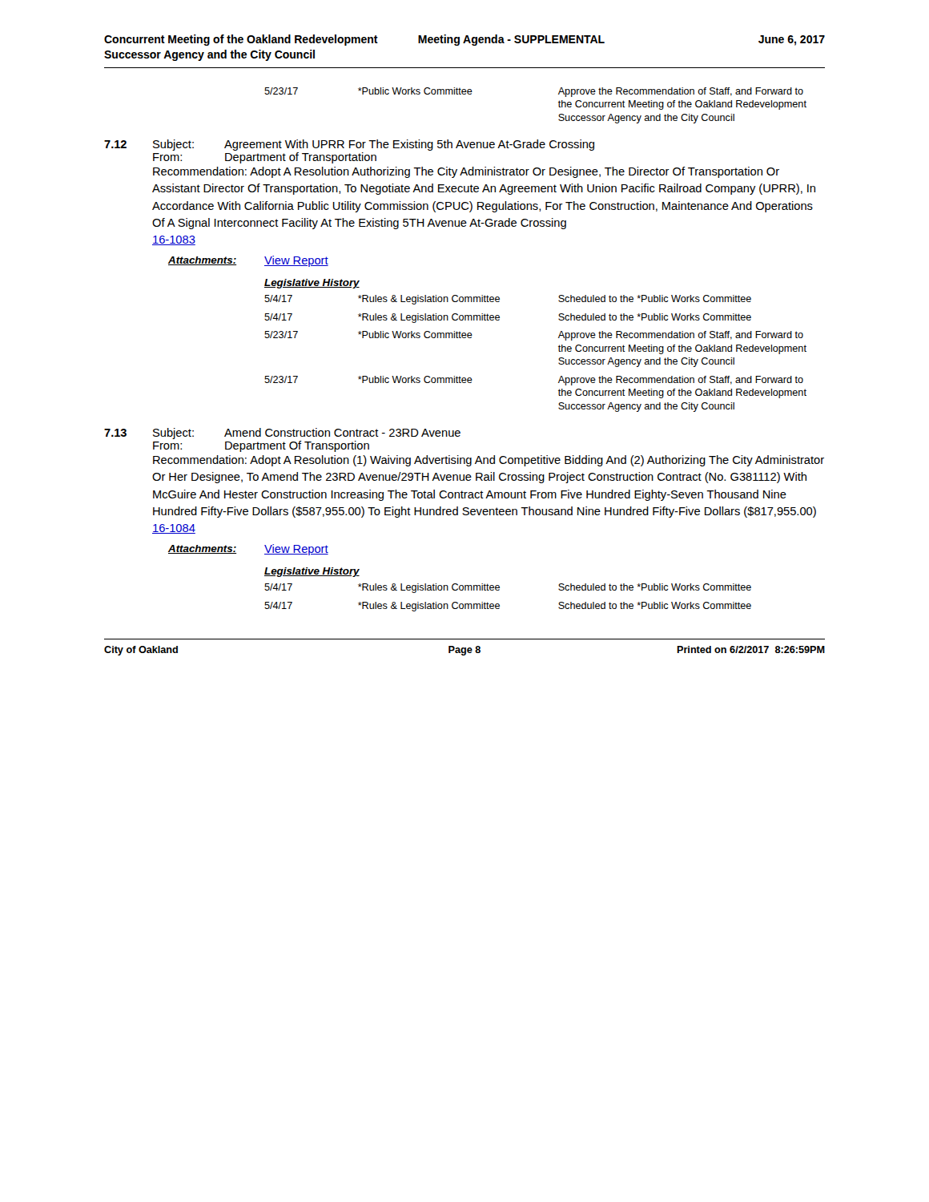Concurrent Meeting of the Oakland Redevelopment Successor Agency and the City Council
Meeting Agenda - SUPPLEMENTAL
June 6, 2017
| 5/23/17 | *Public Works Committee | Approve the Recommendation of Staff, and Forward to the Concurrent Meeting of the Oakland Redevelopment Successor Agency and the City Council |
7.12
Subject:
Agreement With UPRR For The Existing 5th Avenue At-Grade Crossing
From:
Department of Transportation
Recommendation: Adopt A Resolution Authorizing The City Administrator Or Designee, The Director Of Transportation Or Assistant Director Of Transportation, To Negotiate And Execute An Agreement With Union Pacific Railroad Company (UPRR), In Accordance With California Public Utility Commission (CPUC) Regulations, For The Construction, Maintenance And Operations Of A Signal Interconnect Facility At The Existing 5TH Avenue At-Grade Crossing
16-1083
Attachments:
View Report
Legislative History
| 5/4/17 | *Rules & Legislation Committee | Scheduled to the *Public Works Committee |
| 5/4/17 | *Rules & Legislation Committee | Scheduled to the *Public Works Committee |
| 5/23/17 | *Public Works Committee | Approve the Recommendation of Staff, and Forward to the Concurrent Meeting of the Oakland Redevelopment Successor Agency and the City Council |
| 5/23/17 | *Public Works Committee | Approve the Recommendation of Staff, and Forward to the Concurrent Meeting of the Oakland Redevelopment Successor Agency and the City Council |
7.13
Subject:
Amend Construction Contract - 23RD Avenue
From:
Department Of Transportion
Recommendation: Adopt A Resolution (1) Waiving Advertising And Competitive Bidding And (2) Authorizing The City Administrator Or Her Designee, To Amend The 23RD Avenue/29TH Avenue Rail Crossing Project Construction Contract (No. G381112) With McGuire And Hester Construction Increasing The Total Contract Amount From Five Hundred Eighty-Seven Thousand Nine Hundred Fifty-Five Dollars ($587,955.00) To Eight Hundred Seventeen Thousand Nine Hundred Fifty-Five Dollars ($817,955.00)
16-1084
Attachments:
View Report
Legislative History
| 5/4/17 | *Rules & Legislation Committee | Scheduled to the *Public Works Committee |
| 5/4/17 | *Rules & Legislation Committee | Scheduled to the *Public Works Committee |
City of Oakland
Page 8
Printed on 6/2/2017 8:26:59PM